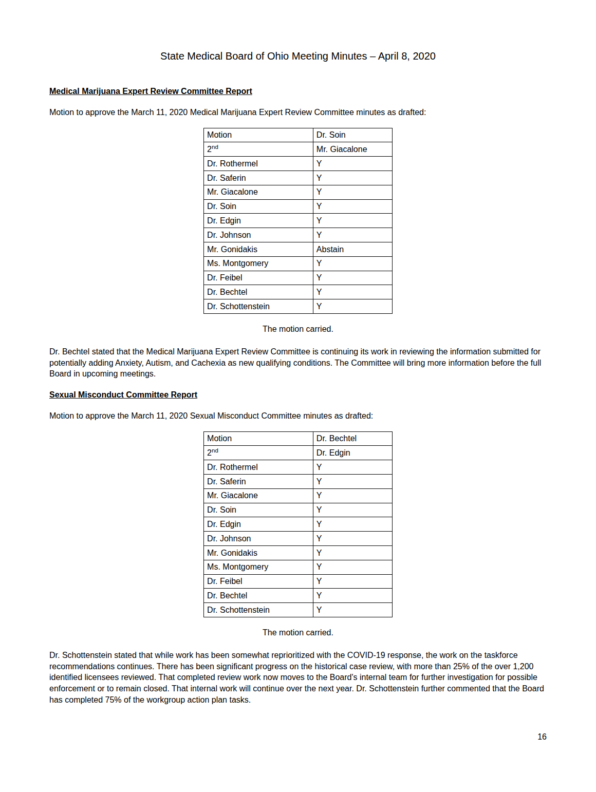State Medical Board of Ohio Meeting Minutes – April 8, 2020
Medical Marijuana Expert Review Committee Report
Motion to approve the March 11, 2020 Medical Marijuana Expert Review Committee minutes as drafted:
| Motion | Dr. Soin |
| 2 nd | Mr. Giacalone |
| Dr. Rothermel | Y |
| Dr. Saferin | Y |
| Mr. Giacalone | Y |
| Dr. Soin | Y |
| Dr. Edgin | Y |
| Dr. Johnson | Y |
| Mr. Gonidakis | Abstain |
| Ms. Montgomery | Y |
| Dr. Feibel | Y |
| Dr. Bechtel | Y |
| Dr. Schottenstein | Y |
The motion carried.
Dr. Bechtel stated that the Medical Marijuana Expert Review Committee is continuing its work in reviewing the information submitted for potentially adding Anxiety, Autism, and Cachexia as new qualifying conditions. The Committee will bring more information before the full Board in upcoming meetings.
Sexual Misconduct Committee Report
Motion to approve the March 11, 2020 Sexual Misconduct Committee minutes as drafted:
| Motion | Dr. Bechtel |
| 2 nd | Dr. Edgin |
| Dr. Rothermel | Y |
| Dr. Saferin | Y |
| Mr. Giacalone | Y |
| Dr. Soin | Y |
| Dr. Edgin | Y |
| Dr. Johnson | Y |
| Mr. Gonidakis | Y |
| Ms. Montgomery | Y |
| Dr. Feibel | Y |
| Dr. Bechtel | Y |
| Dr. Schottenstein | Y |
The motion carried.
Dr. Schottenstein stated that while work has been somewhat reprioritized with the COVID-19 response, the work on the taskforce recommendations continues. There has been significant progress on the historical case review, with more than 25% of the over 1,200 identified licensees reviewed. That completed review work now moves to the Board's internal team for further investigation for possible enforcement or to remain closed. That internal work will continue over the next year. Dr. Schottenstein further commented that the Board has completed 75% of the workgroup action plan tasks.
16